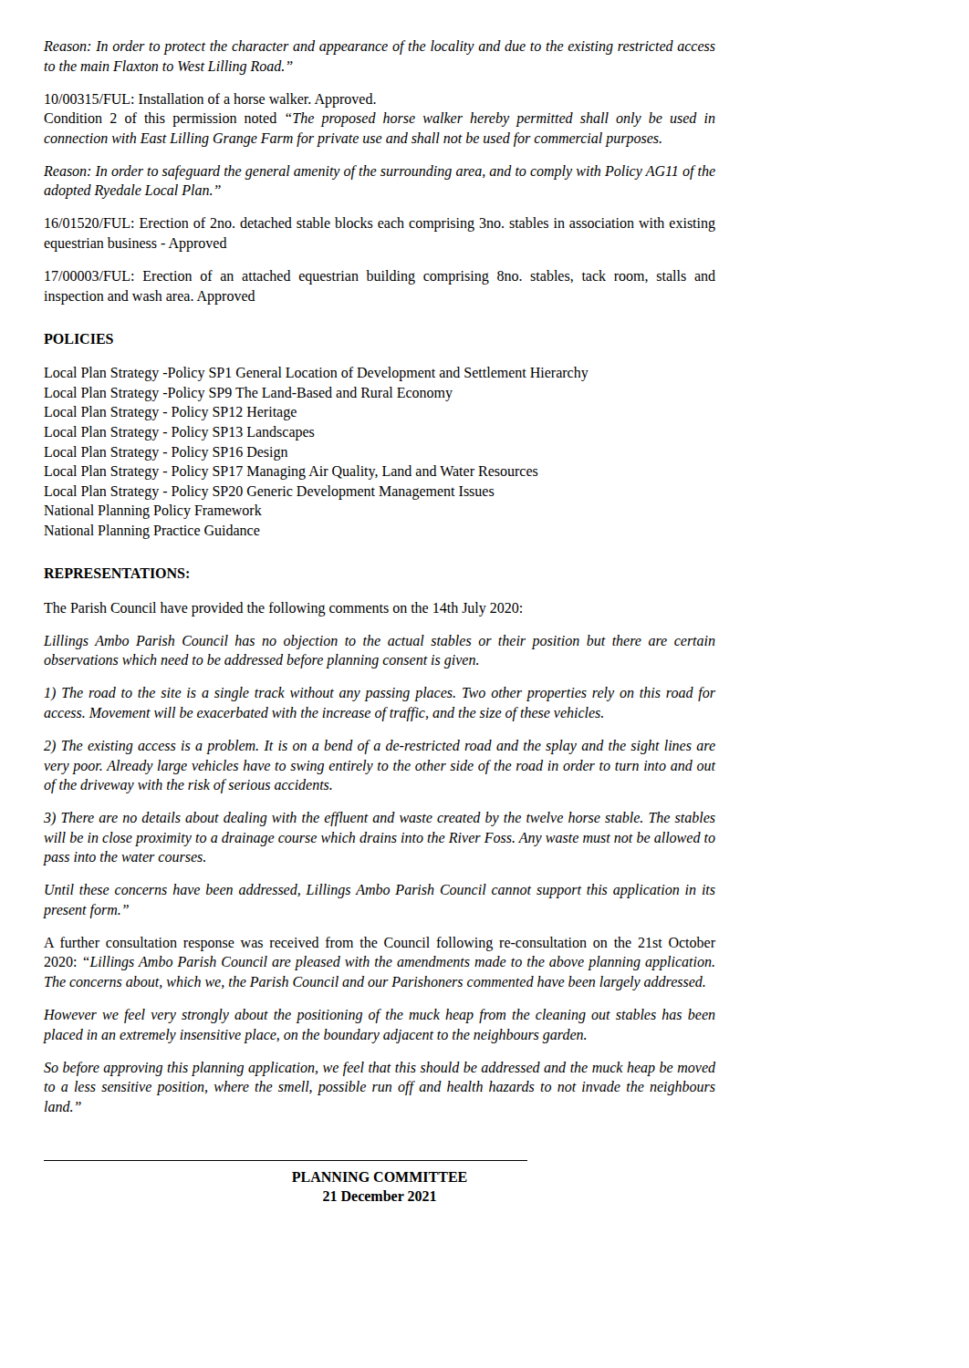Reason: In order to protect the character and appearance of the locality and due to the existing restricted access to the main Flaxton to West Lilling Road.”
10/00315/FUL: Installation of a horse walker. Approved.
Condition 2 of this permission noted “The proposed horse walker hereby permitted shall only be used in connection with East Lilling Grange Farm for private use and shall not be used for commercial purposes.
Reason: In order to safeguard the general amenity of the surrounding area, and to comply with Policy AG11 of the adopted Ryedale Local Plan.”
16/01520/FUL: Erection of 2no. detached stable blocks each comprising 3no. stables in association with existing equestrian business - Approved
17/00003/FUL: Erection of an attached equestrian building comprising 8no. stables, tack room, stalls and inspection and wash area. Approved
Policies
Local Plan Strategy -Policy SP1 General Location of Development and Settlement Hierarchy
Local Plan Strategy -Policy SP9 The Land-Based and Rural Economy
Local Plan Strategy - Policy SP12 Heritage
Local Plan Strategy - Policy SP13 Landscapes
Local Plan Strategy - Policy SP16 Design
Local Plan Strategy - Policy SP17 Managing Air Quality, Land and Water Resources
Local Plan Strategy - Policy SP20 Generic Development Management Issues
National Planning Policy Framework
National Planning Practice Guidance
Representations:
The Parish Council have provided the following comments on the 14th July 2020:
Lillings Ambo Parish Council has no objection to the actual stables or their position but there are certain observations which need to be addressed before planning consent is given.
1) The road to the site is a single track without any passing places. Two other properties rely on this road for access. Movement will be exacerbated with the increase of traffic, and the size of these vehicles.
2) The existing access is a problem. It is on a bend of a de-restricted road and the splay and the sight lines are very poor. Already large vehicles have to swing entirely to the other side of the road in order to turn into and out of the driveway with the risk of serious accidents.
3) There are no details about dealing with the effluent and waste created by the twelve horse stable. The stables will be in close proximity to a drainage course which drains into the River Foss. Any waste must not be allowed to pass into the water courses.
Until these concerns have been addressed, Lillings Ambo Parish Council cannot support this application in its present form.”
A further consultation response was received from the Council following re-consultation on the 21st October 2020: “Lillings Ambo Parish Council are pleased with the amendments made to the above planning application. The concerns about, which we, the Parish Council and our Parishoners commented have been largely addressed.
However we feel very strongly about the positioning of the muck heap from the cleaning out stables has been placed in an extremely insensitive place, on the boundary adjacent to the neighbours garden.
So before approving this planning application, we feel that this should be addressed and the muck heap be moved to a less sensitive position, where the smell, possible run off and health hazards to not invade the neighbours land.”
PLANNING COMMITTEE
21 December 2021